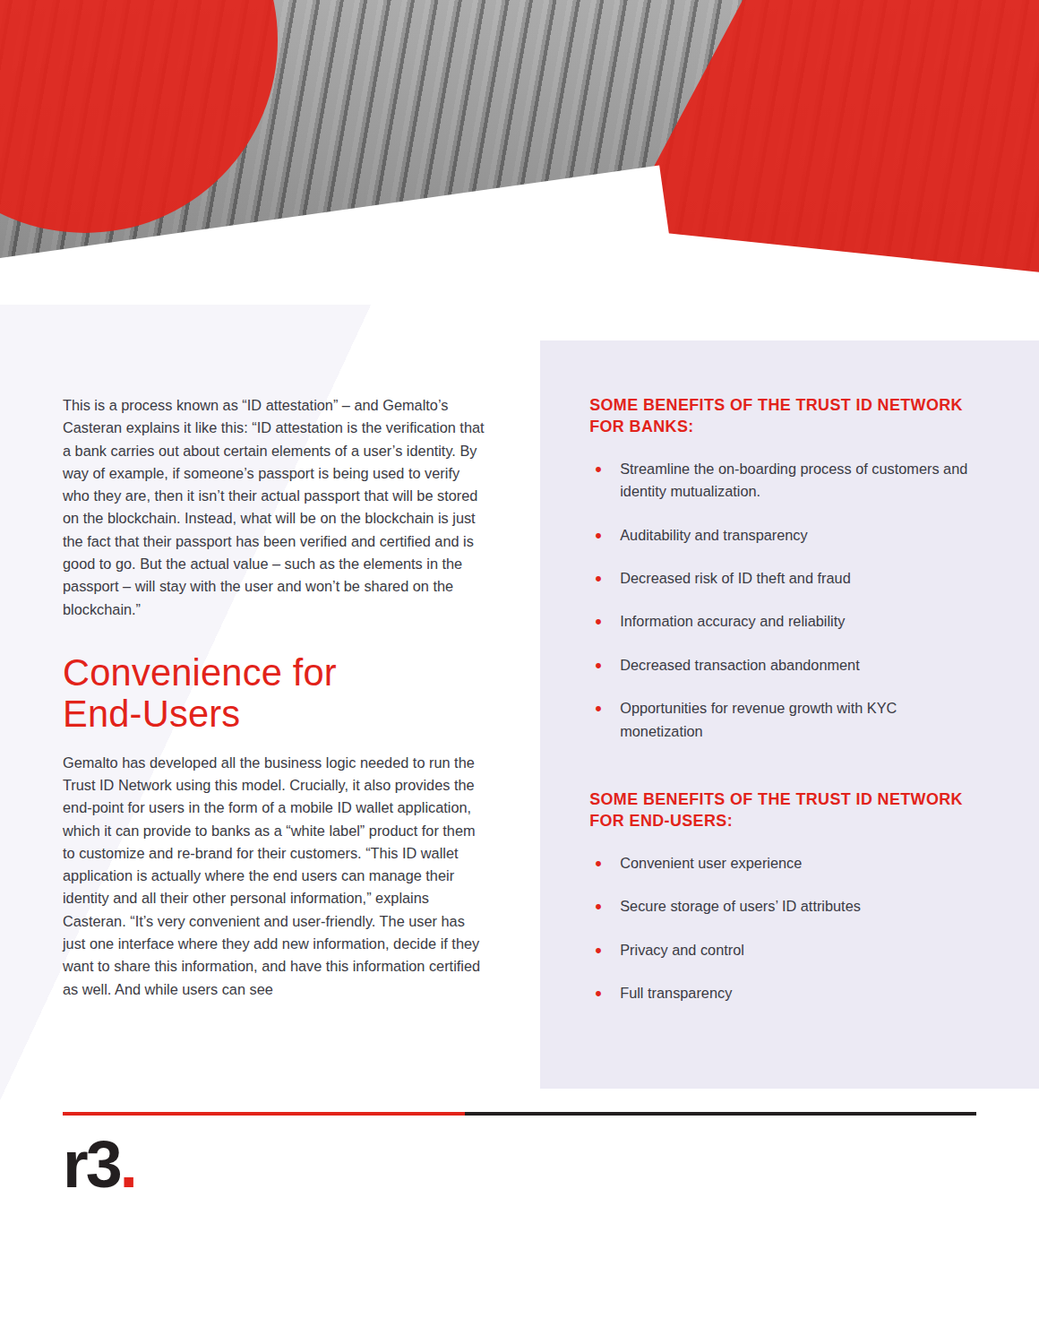This is a process known as “ID attestation” – and Gemalto’s Casteran explains it like this: “ID attestation is the verification that a bank carries out about certain elements of a user’s identity. By way of example, if someone’s passport is being used to verify who they are, then it isn’t their actual passport that will be stored on the blockchain. Instead, what will be on the blockchain is just the fact that their passport has been verified and certified and is good to go. But the actual value – such as the elements in the passport – will stay with the user and won’t be shared on the blockchain.”
Convenience for
End-Users
Gemalto has developed all the business logic needed to run the Trust ID Network using this model. Crucially, it also provides the end-point for users in the form of a mobile ID wallet application, which it can provide to banks as a “white label” product for them to customize and re-brand for their customers. “This ID wallet application is actually where the end users can manage their identity and all their other personal information,” explains Casteran. “It’s very convenient and user-friendly. The user has just one interface where they add new information, decide if they want to share this information, and have this information certified as well. And while users can see
Some benefits of the Trust ID Network for banks:
Streamline the on-boarding process of customers and identity mutualization.
Auditability and transparency
Decreased risk of ID theft and fraud
Information accuracy and reliability
Decreased transaction abandonment
Opportunities for revenue growth with KYC monetization
Some benefits of the Trust ID Network for end-users:
Convenient user experience
Secure storage of users’ ID attributes
Privacy and control
Full transparency
r3.